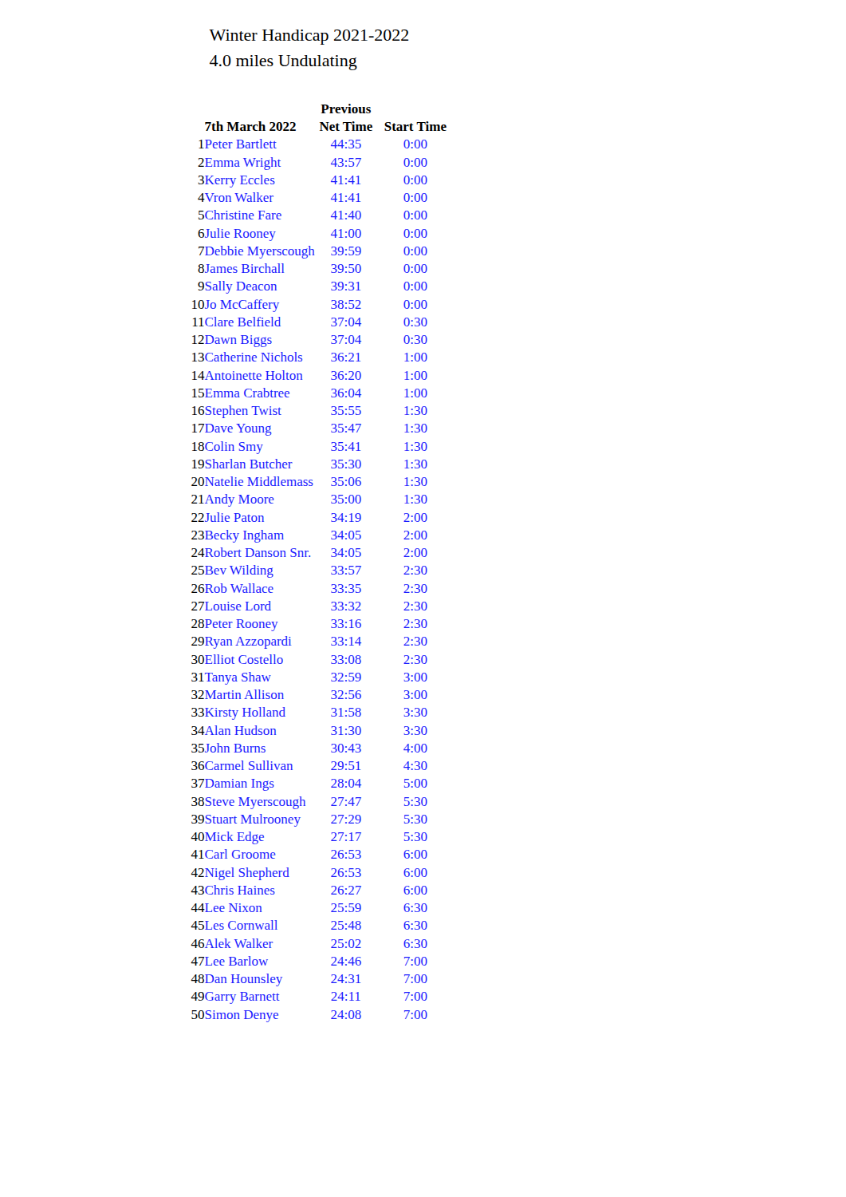Winter Handicap 2021-2022
4.0 miles Undulating
| | | Previous | |
| --- | --- | --- | --- |
| | 7th March 2022 | Net Time | Start Time |
| 1 | Peter Bartlett | 44:35 | 0:00 |
| 2 | Emma Wright | 43:57 | 0:00 |
| 3 | Kerry Eccles | 41:41 | 0:00 |
| 4 | Vron Walker | 41:41 | 0:00 |
| 5 | Christine Fare | 41:40 | 0:00 |
| 6 | Julie Rooney | 41:00 | 0:00 |
| 7 | Debbie Myerscough | 39:59 | 0:00 |
| 8 | James Birchall | 39:50 | 0:00 |
| 9 | Sally Deacon | 39:31 | 0:00 |
| 10 | Jo McCaffery | 38:52 | 0:00 |
| 11 | Clare Belfield | 37:04 | 0:30 |
| 12 | Dawn Biggs | 37:04 | 0:30 |
| 13 | Catherine Nichols | 36:21 | 1:00 |
| 14 | Antoinette Holton | 36:20 | 1:00 |
| 15 | Emma Crabtree | 36:04 | 1:00 |
| 16 | Stephen Twist | 35:55 | 1:30 |
| 17 | Dave Young | 35:47 | 1:30 |
| 18 | Colin Smy | 35:41 | 1:30 |
| 19 | Sharlan Butcher | 35:30 | 1:30 |
| 20 | Natelie Middlemass | 35:06 | 1:30 |
| 21 | Andy Moore | 35:00 | 1:30 |
| 22 | Julie Paton | 34:19 | 2:00 |
| 23 | Becky Ingham | 34:05 | 2:00 |
| 24 | Robert Danson Snr. | 34:05 | 2:00 |
| 25 | Bev Wilding | 33:57 | 2:30 |
| 26 | Rob Wallace | 33:35 | 2:30 |
| 27 | Louise Lord | 33:32 | 2:30 |
| 28 | Peter Rooney | 33:16 | 2:30 |
| 29 | Ryan Azzopardi | 33:14 | 2:30 |
| 30 | Elliot Costello | 33:08 | 2:30 |
| 31 | Tanya Shaw | 32:59 | 3:00 |
| 32 | Martin Allison | 32:56 | 3:00 |
| 33 | Kirsty Holland | 31:58 | 3:30 |
| 34 | Alan Hudson | 31:30 | 3:30 |
| 35 | John Burns | 30:43 | 4:00 |
| 36 | Carmel Sullivan | 29:51 | 4:30 |
| 37 | Damian Ings | 28:04 | 5:00 |
| 38 | Steve Myerscough | 27:47 | 5:30 |
| 39 | Stuart Mulrooney | 27:29 | 5:30 |
| 40 | Mick Edge | 27:17 | 5:30 |
| 41 | Carl Groome | 26:53 | 6:00 |
| 42 | Nigel Shepherd | 26:53 | 6:00 |
| 43 | Chris Haines | 26:27 | 6:00 |
| 44 | Lee Nixon | 25:59 | 6:30 |
| 45 | Les Cornwall | 25:48 | 6:30 |
| 46 | Alek Walker | 25:02 | 6:30 |
| 47 | Lee Barlow | 24:46 | 7:00 |
| 48 | Dan Hounsley | 24:31 | 7:00 |
| 49 | Garry Barnett | 24:11 | 7:00 |
| 50 | Simon Denye | 24:08 | 7:00 |